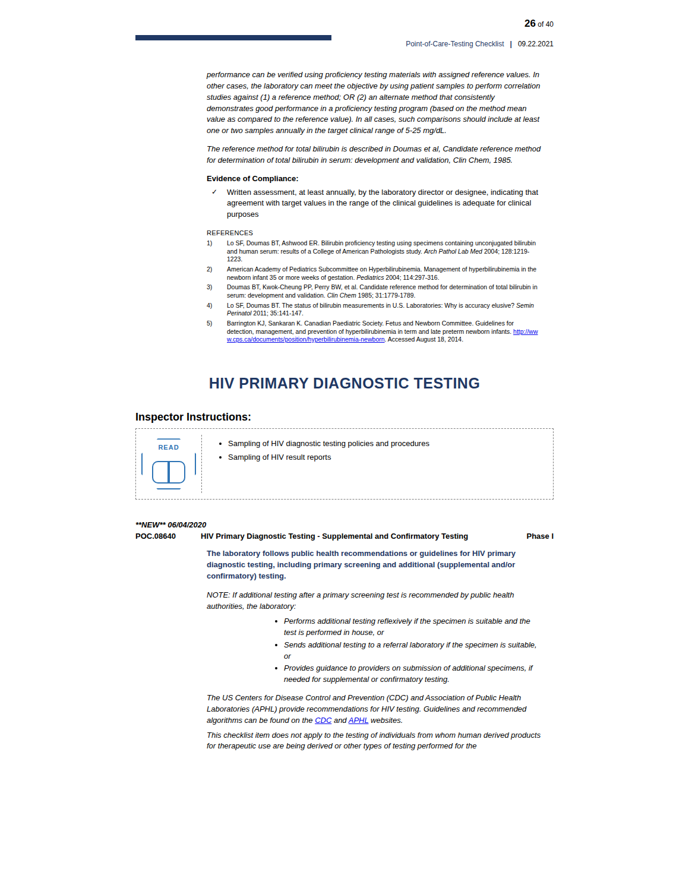26 of 40
Point-of-Care-Testing Checklist | 09.22.2021
performance can be verified using proficiency testing materials with assigned reference values. In other cases, the laboratory can meet the objective by using patient samples to perform correlation studies against (1) a reference method; OR (2) an alternate method that consistently demonstrates good performance in a proficiency testing program (based on the method mean value as compared to the reference value). In all cases, such comparisons should include at least one or two samples annually in the target clinical range of 5-25 mg/dL.
The reference method for total bilirubin is described in Doumas et al, Candidate reference method for determination of total bilirubin in serum: development and validation, Clin Chem, 1985.
Evidence of Compliance:
Written assessment, at least annually, by the laboratory director or designee, indicating that agreement with target values in the range of the clinical guidelines is adequate for clinical purposes
REFERENCES
Lo SF, Doumas BT, Ashwood ER. Bilirubin proficiency testing using specimens containing unconjugated bilirubin and human serum: results of a College of American Pathologists study. Arch Pathol Lab Med 2004; 128:1219-1223.
American Academy of Pediatrics Subcommittee on Hyperbilirubinemia. Management of hyperbilirubinemia in the newborn infant 35 or more weeks of gestation. Pediatrics 2004; 114:297-316.
Doumas BT, Kwok-Cheung PP, Perry BW, et al. Candidate reference method for determination of total bilirubin in serum: development and validation. Clin Chem 1985; 31:1779-1789.
Lo SF, Doumas BT. The status of bilirubin measurements in U.S. Laboratories: Why is accuracy elusive? Semin Perinatol 2011; 35:141-147.
Barrington KJ, Sankaran K. Canadian Paediatric Society. Fetus and Newborn Committee. Guidelines for detection, management, and prevention of hyperbilirubinemia in term and late preterm newborn infants. http://www.cps.ca/documents/position/hyperbilirubinemia-newborn. Accessed August 18, 2014.
HIV PRIMARY DIAGNOSTIC TESTING
Inspector Instructions:
READ
Sampling of HIV diagnostic testing policies and procedures
Sampling of HIV result reports
**NEW** 06/04/2020
POC.08640 HIV Primary Diagnostic Testing - Supplemental and Confirmatory Testing Phase I
The laboratory follows public health recommendations or guidelines for HIV primary diagnostic testing, including primary screening and additional (supplemental and/or confirmatory) testing.
NOTE: If additional testing after a primary screening test is recommended by public health authorities, the laboratory:
Performs additional testing reflexively if the specimen is suitable and the test is performed in house, or
Sends additional testing to a referral laboratory if the specimen is suitable, or
Provides guidance to providers on submission of additional specimens, if needed for supplemental or confirmatory testing.
The US Centers for Disease Control and Prevention (CDC) and Association of Public Health Laboratories (APHL) provide recommendations for HIV testing. Guidelines and recommended algorithms can be found on the CDC and APHL websites.
This checklist item does not apply to the testing of individuals from whom human derived products for therapeutic use are being derived or other types of testing performed for the